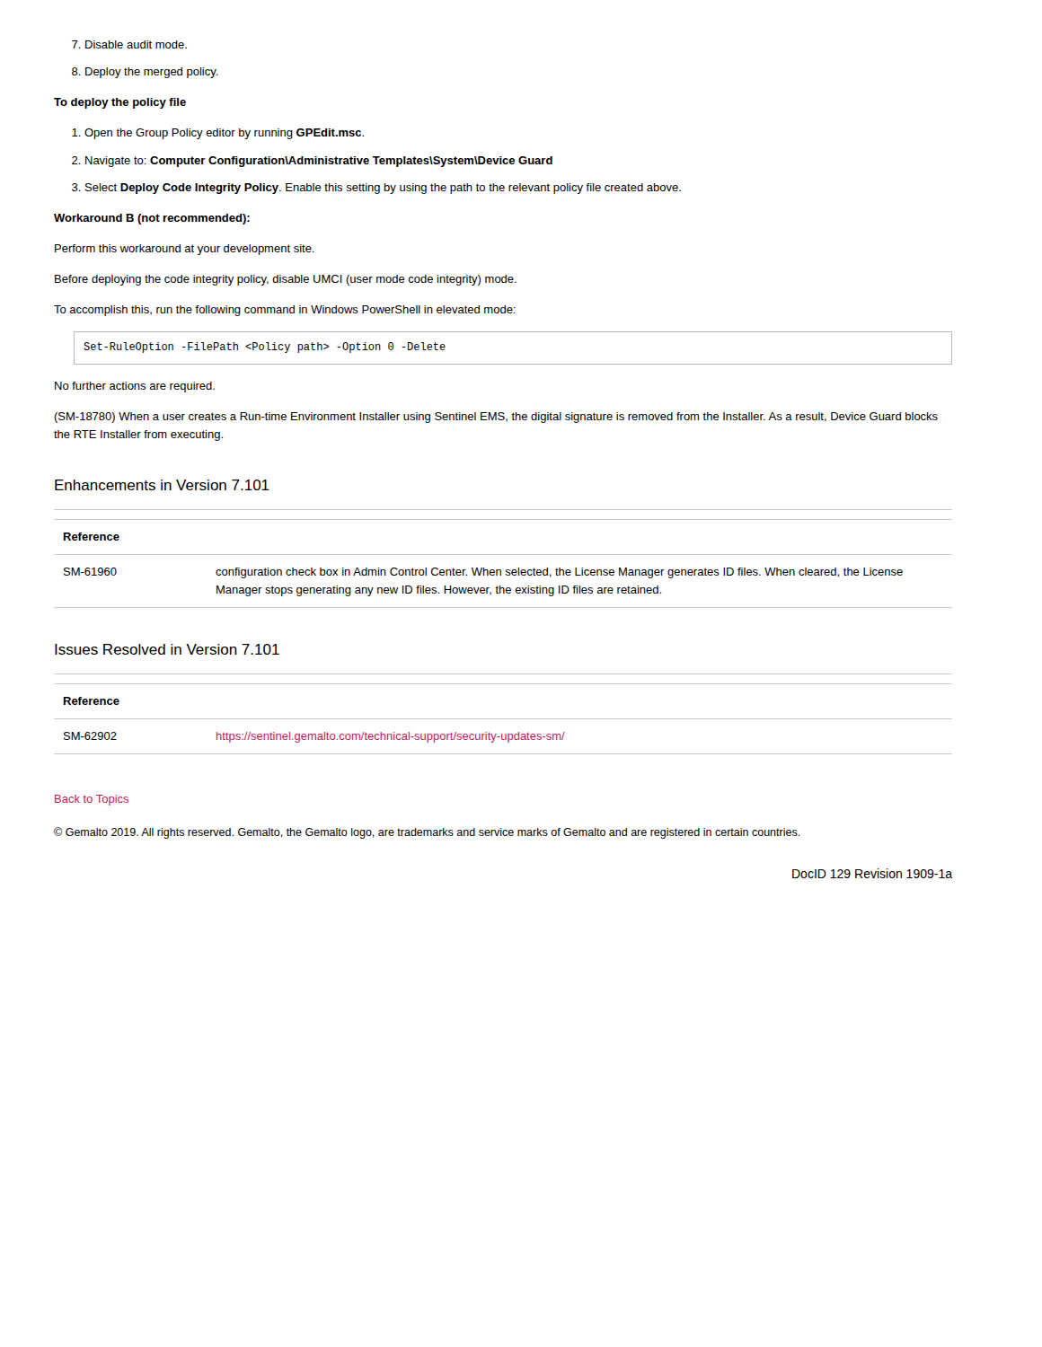Disable audit mode.
Deploy the merged policy.
To deploy the policy file
Open the Group Policy editor by running GPEdit.msc.
Navigate to: Computer Configuration\Administrative Templates\System\Device Guard
Select Deploy Code Integrity Policy. Enable this setting by using the path to the relevant policy file created above.
Workaround B (not recommended):
Perform this workaround at your development site.
Before deploying the code integrity policy, disable UMCI (user mode code integrity) mode.
To accomplish this, run the following command in Windows PowerShell in elevated mode:
Set-RuleOption -FilePath <Policy path> -Option 0 -Delete
No further actions are required.
(SM-18780) When a user creates a Run-time Environment Installer using Sentinel EMS, the digital signature is removed from the Installer. As a result, Device Guard blocks the RTE Installer from executing.
Enhancements in Version 7.101
| Reference | |
| SM-61960 | configuration check box in Admin Control Center. When selected, the License Manager generates ID files. When cleared, the License Manager stops generating any new ID files. However, the existing ID files are retained. |
Issues Resolved in Version 7.101
| Reference | |
| SM-62902 | https://sentinel.gemalto.com/technical-support/security-updates-sm/ |
Back to Topics
© Gemalto 2019. All rights reserved. Gemalto, the Gemalto logo, are trademarks and service marks of Gemalto and are registered in certain countries.
DocID 129 Revision 1909-1a